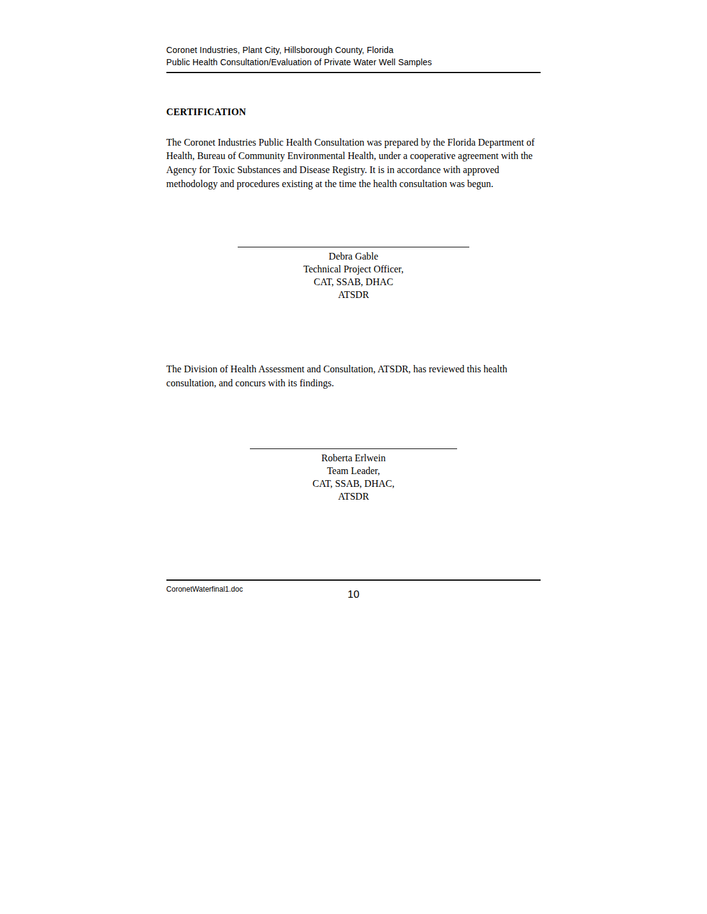Coronet Industries, Plant City, Hillsborough County, Florida
Public Health Consultation/Evaluation of Private Water Well Samples
CERTIFICATION
The Coronet Industries Public Health Consultation was prepared by the Florida Department of Health, Bureau of Community Environmental Health, under a cooperative agreement with the Agency for Toxic Substances and Disease Registry. It is in accordance with approved methodology and procedures existing at the time the health consultation was begun.
Debra Gable
Technical Project Officer,
CAT, SSAB, DHAC
ATSDR
The Division of Health Assessment and Consultation, ATSDR, has reviewed this health consultation, and concurs with its findings.
Roberta Erlwein
Team Leader,
CAT, SSAB, DHAC,
ATSDR
CoronetWaterfinal1.doc
10